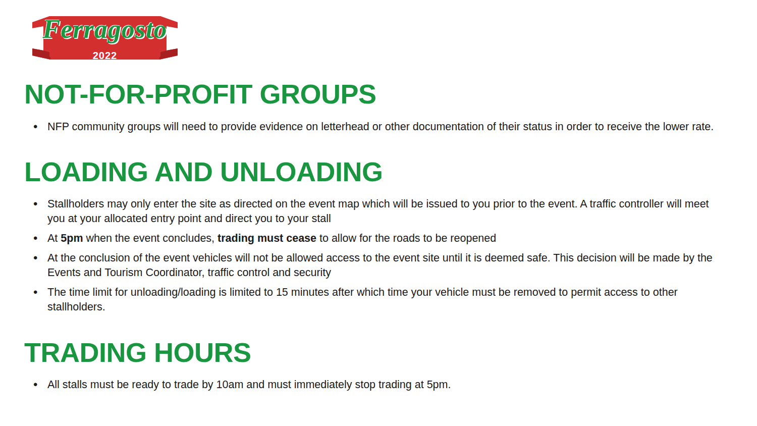Ferragosto
2022
NOT-FOR-PROFIT GROUPS
NFP community groups will need to provide evidence on letterhead or other documentation of their status in order to receive the lower rate.
LOADING AND UNLOADING
Stallholders may only enter the site as directed on the event map which will be issued to you prior to the event. A traffic controller will meet you at your allocated entry point and direct you to your stall
At 5pm when the event concludes, trading must cease to allow for the roads to be reopened
At the conclusion of the event vehicles will not be allowed access to the event site until it is deemed safe. This decision will be made by the Events and Tourism Coordinator, traffic control and security
The time limit for unloading/loading is limited to 15 minutes after which time your vehicle must be removed to permit access to other stallholders.
TRADING HOURS
All stalls must be ready to trade by 10am and must immediately stop trading at 5pm.